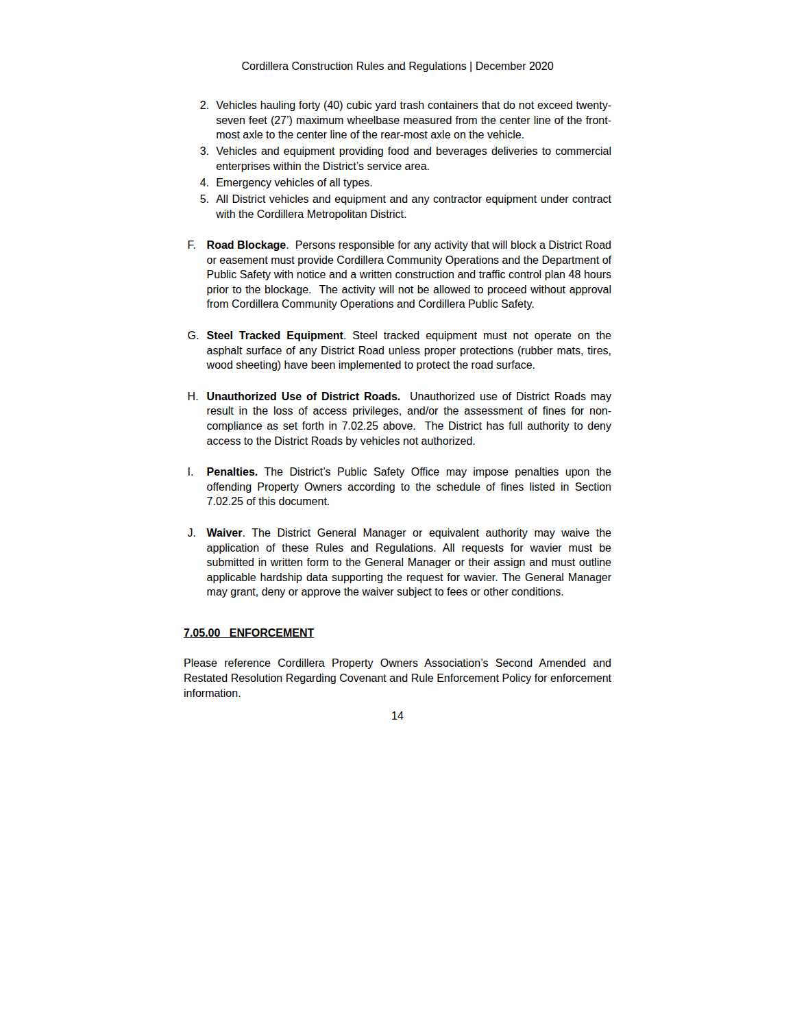Cordillera Construction Rules and Regulations | December 2020
Vehicles hauling forty (40) cubic yard trash containers that do not exceed twenty-seven feet (27’) maximum wheelbase measured from the center line of the front-most axle to the center line of the rear-most axle on the vehicle.
Vehicles and equipment providing food and beverages deliveries to commercial enterprises within the District’s service area.
Emergency vehicles of all types.
All District vehicles and equipment and any contractor equipment under contract with the Cordillera Metropolitan District.
F.
Road Blockage. Persons responsible for any activity that will block a District Road or easement must provide Cordillera Community Operations and the Department of Public Safety with notice and a written construction and traffic control plan 48 hours prior to the blockage. The activity will not be allowed to proceed without approval from Cordillera Community Operations and Cordillera Public Safety.
G.
Steel Tracked Equipment. Steel tracked equipment must not operate on the asphalt surface of any District Road unless proper protections (rubber mats, tires, wood sheeting) have been implemented to protect the road surface.
H.
Unauthorized Use of District Roads. Unauthorized use of District Roads may result in the loss of access privileges, and/or the assessment of fines for non-compliance as set forth in 7.02.25 above. The District has full authority to deny access to the District Roads by vehicles not authorized.
I.
Penalties. The District’s Public Safety Office may impose penalties upon the offending Property Owners according to the schedule of fines listed in Section 7.02.25 of this document.
J.
Waiver. The District General Manager or equivalent authority may waive the application of these Rules and Regulations. All requests for wavier must be submitted in written form to the General Manager or their assign and must outline applicable hardship data supporting the request for wavier. The General Manager may grant, deny or approve the waiver subject to fees or other conditions.
7.05.00 ENFORCEMENT
Please reference Cordillera Property Owners Association’s Second Amended and Restated Resolution Regarding Covenant and Rule Enforcement Policy for enforcement information.
14